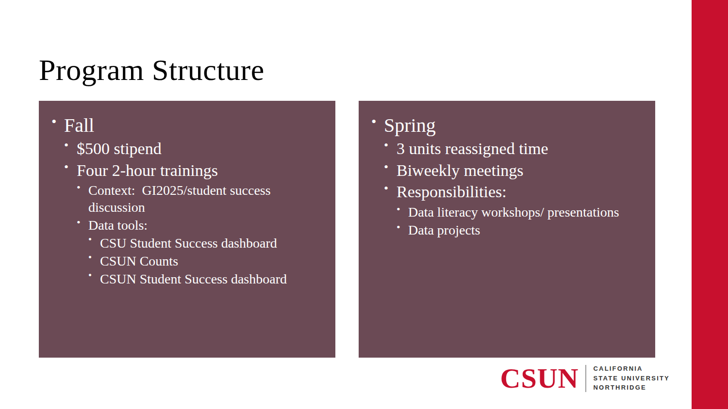Program Structure
Fall
$500 stipend
Four 2-hour trainings
Context: GI2025/student success discussion
Data tools:
CSU Student Success dashboard
CSUN Counts
CSUN Student Success dashboard
Spring
3 units reassigned time
Biweekly meetings
Responsibilities:
Data literacy workshops/ presentations
Data projects
CSUN California
State University
Northridge